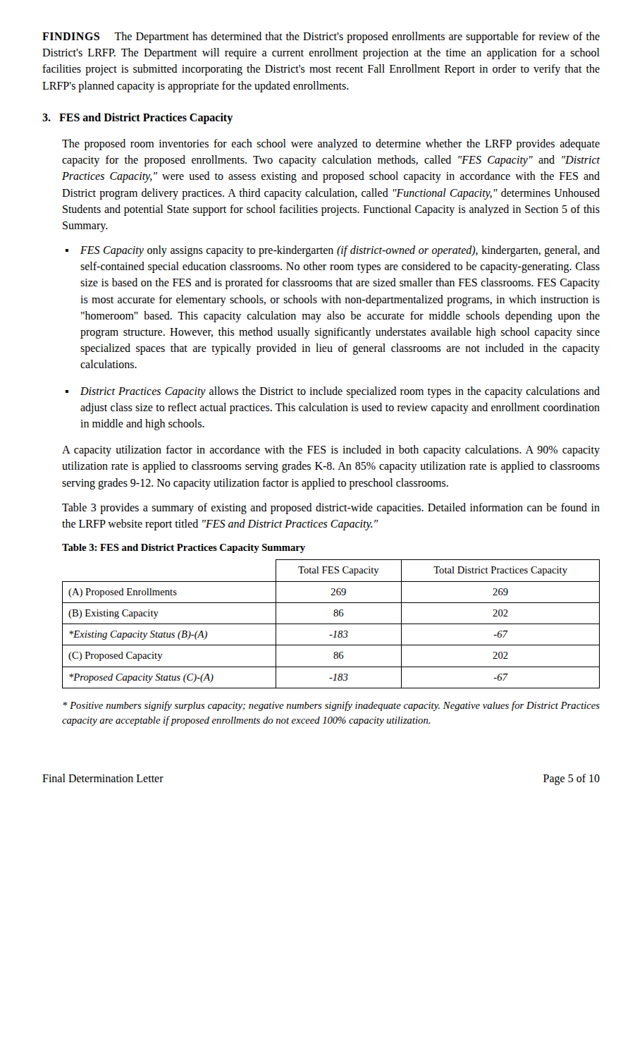FINDINGS The Department has determined that the District's proposed enrollments are supportable for review of the District's LRFP. The Department will require a current enrollment projection at the time an application for a school facilities project is submitted incorporating the District's most recent Fall Enrollment Report in order to verify that the LRFP's planned capacity is appropriate for the updated enrollments.
3. FES and District Practices Capacity
The proposed room inventories for each school were analyzed to determine whether the LRFP provides adequate capacity for the proposed enrollments. Two capacity calculation methods, called "FES Capacity" and "District Practices Capacity," were used to assess existing and proposed school capacity in accordance with the FES and District program delivery practices. A third capacity calculation, called "Functional Capacity," determines Unhoused Students and potential State support for school facilities projects. Functional Capacity is analyzed in Section 5 of this Summary.
FES Capacity only assigns capacity to pre-kindergarten (if district-owned or operated), kindergarten, general, and self-contained special education classrooms. No other room types are considered to be capacity-generating. Class size is based on the FES and is prorated for classrooms that are sized smaller than FES classrooms. FES Capacity is most accurate for elementary schools, or schools with non-departmentalized programs, in which instruction is "homeroom" based. This capacity calculation may also be accurate for middle schools depending upon the program structure. However, this method usually significantly understates available high school capacity since specialized spaces that are typically provided in lieu of general classrooms are not included in the capacity calculations.
District Practices Capacity allows the District to include specialized room types in the capacity calculations and adjust class size to reflect actual practices. This calculation is used to review capacity and enrollment coordination in middle and high schools.
A capacity utilization factor in accordance with the FES is included in both capacity calculations. A 90% capacity utilization rate is applied to classrooms serving grades K-8. An 85% capacity utilization rate is applied to classrooms serving grades 9-12. No capacity utilization factor is applied to preschool classrooms.
Table 3 provides a summary of existing and proposed district-wide capacities. Detailed information can be found in the LRFP website report titled "FES and District Practices Capacity."
Table 3: FES and District Practices Capacity Summary
| | Total FES Capacity | Total District Practices Capacity |
| --- | --- | --- |
| (A) Proposed Enrollments | 269 | 269 |
| (B) Existing Capacity | 86 | 202 |
| *Existing Capacity Status (B)-(A) | -183 | -67 |
| (C) Proposed Capacity | 86 | 202 |
| *Proposed Capacity Status (C)-(A) | -183 | -67 |
* Positive numbers signify surplus capacity; negative numbers signify inadequate capacity. Negative values for District Practices capacity are acceptable if proposed enrollments do not exceed 100% capacity utilization.
Final Determination Letter Page 5 of 10